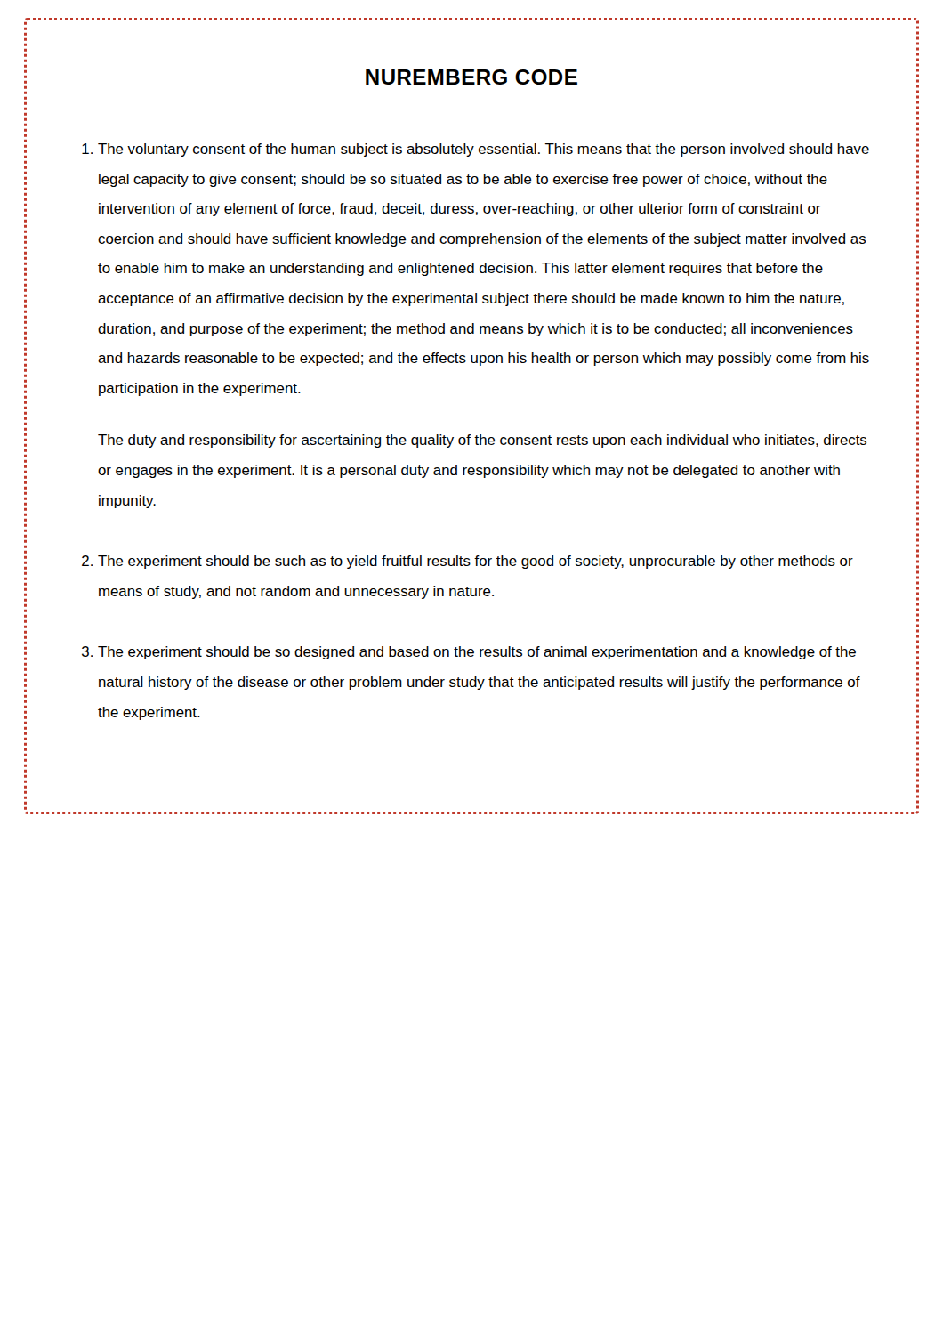NUREMBERG CODE
The voluntary consent of the human subject is absolutely essential. This means that the person involved should have legal capacity to give consent; should be so situated as to be able to exercise free power of choice, without the intervention of any element of force, fraud, deceit, duress, over-reaching, or other ulterior form of constraint or coercion and should have sufficient knowledge and comprehension of the elements of the subject matter involved as to enable him to make an understanding and enlightened decision. This latter element requires that before the acceptance of an affirmative decision by the experimental subject there should be made known to him the nature, duration, and purpose of the experiment; the method and means by which it is to be conducted; all inconveniences and hazards reasonable to be expected; and the effects upon his health or person which may possibly come from his participation in the experiment.
The duty and responsibility for ascertaining the quality of the consent rests upon each individual who initiates, directs or engages in the experiment. It is a personal duty and responsibility which may not be delegated to another with impunity.
The experiment should be such as to yield fruitful results for the good of society, unprocurable by other methods or means of study, and not random and unnecessary in nature.
The experiment should be so designed and based on the results of animal experimentation and a knowledge of the natural history of the disease or other problem under study that the anticipated results will justify the performance of the experiment.